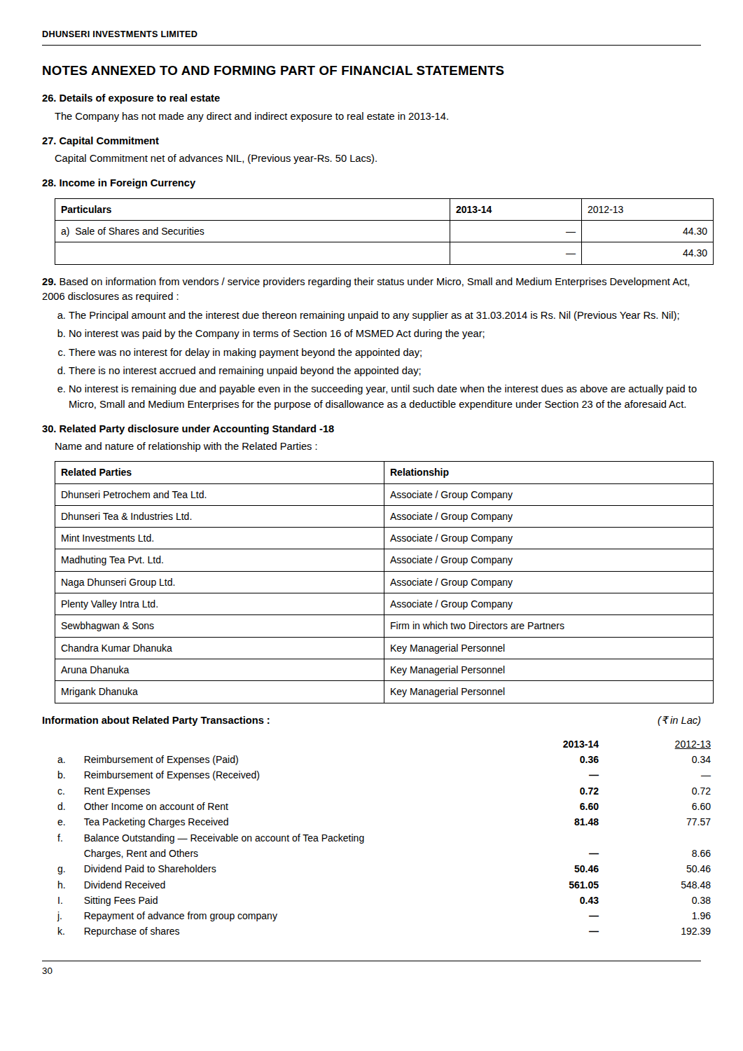DHUNSERI INVESTMENTS LIMITED
NOTES ANNEXED TO AND FORMING PART OF FINANCIAL STATEMENTS
26. Details of exposure to real estate
The Company has not made any direct and indirect exposure to real estate in 2013-14.
27. Capital Commitment
Capital Commitment net of advances NIL, (Previous year-Rs. 50 Lacs).
28. Income in Foreign Currency
| Particulars | 2013-14 | 2012-13 |
| --- | --- | --- |
| a) Sale of Shares and Securities | — | 44.30 |
| | — | 44.30 |
29. Based on information from vendors / service providers regarding their status under Micro, Small and Medium Enterprises Development Act, 2006 disclosures as required :
The Principal amount and the interest due thereon remaining unpaid to any supplier as at 31.03.2014 is Rs. Nil (Previous Year Rs. Nil);
No interest was paid by the Company in terms of Section 16 of MSMED Act during the year;
There was no interest for delay in making payment beyond the appointed day;
There is no interest accrued and remaining unpaid beyond the appointed day;
No interest is remaining due and payable even in the succeeding year, until such date when the interest dues as above are actually paid to Micro, Small and Medium Enterprises for the purpose of disallowance as a deductible expenditure under Section 23 of the aforesaid Act.
30. Related Party disclosure under Accounting Standard -18
Name and nature of relationship with the Related Parties :
| Related Parties | Relationship |
| --- | --- |
| Dhunseri Petrochem and Tea Ltd. | Associate / Group Company |
| Dhunseri Tea & Industries Ltd. | Associate / Group Company |
| Mint Investments Ltd. | Associate / Group Company |
| Madhuting Tea Pvt. Ltd. | Associate / Group Company |
| Naga Dhunseri Group Ltd. | Associate / Group Company |
| Plenty Valley Intra Ltd. | Associate / Group Company |
| Sewbhagwan & Sons | Firm in which two Directors are Partners |
| Chandra Kumar Dhanuka | Key Managerial Personnel |
| Aruna Dhanuka | Key Managerial Personnel |
| Mrigank Dhanuka | Key Managerial Personnel |
Information about Related Party Transactions :(₹ in Lac)
| | | 2013-14 | 2012-13 |
| a. | Reimbursement of Expenses (Paid) | 0.36 | 0.34 |
| b. | Reimbursement of Expenses (Received) | — | — |
| c. | Rent Expenses | 0.72 | 0.72 |
| d. | Other Income on account of Rent | 6.60 | 6.60 |
| e. | Tea Packeting Charges Received | 81.48 | 77.57 |
| f. | Balance Outstanding — Receivable on account of Tea Packeting | | |
| | Charges, Rent and Others | — | 8.66 |
| g. | Dividend Paid to Shareholders | 50.46 | 50.46 |
| h. | Dividend Received | 561.05 | 548.48 |
| I. | Sitting Fees Paid | 0.43 | 0.38 |
| j. | Repayment of advance from group company | — | 1.96 |
| k. | Repurchase of shares | — | 192.39 |
30